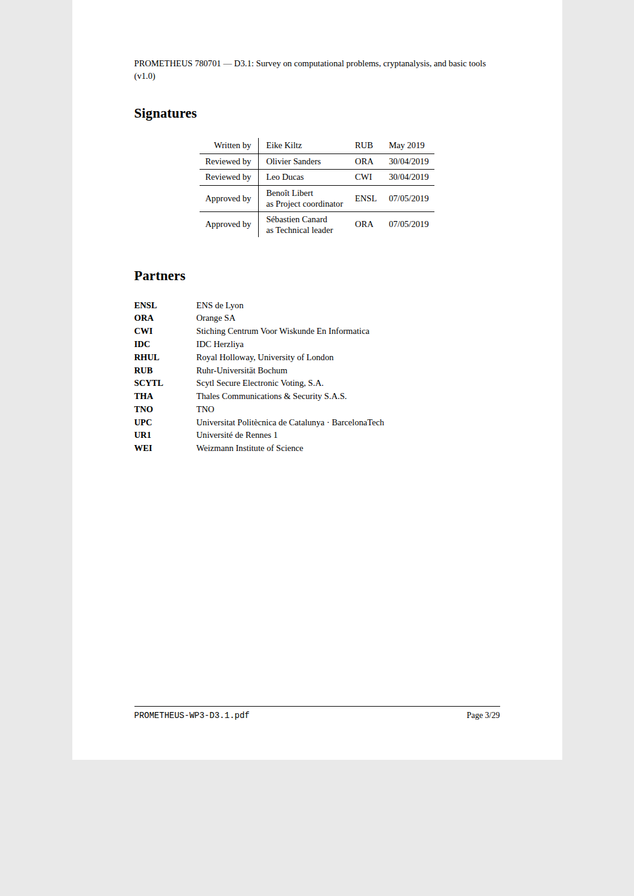PROMETHEUS 780701 — D3.1: Survey on computational problems, cryptanalysis, and basic tools (v1.0)
Signatures
| Written by | Eike Kiltz | RUB | May 2019 |
| Reviewed by | Olivier Sanders | ORA | 30/04/2019 |
| Reviewed by | Leo Ducas | CWI | 30/04/2019 |
| Approved by | Benoît Libert as Project coordinator | ENSL | 07/05/2019 |
| Approved by | Sébastien Canard as Technical leader | ORA | 07/05/2019 |
Partners
| ENSL | ENS de Lyon |
| ORA | Orange SA |
| CWI | Stiching Centrum Voor Wiskunde En Informatica |
| IDC | IDC Herzliya |
| RHUL | Royal Holloway, University of London |
| RUB | Ruhr-Universität Bochum |
| SCYTL | Scytl Secure Electronic Voting, S.A. |
| THA | Thales Communications & Security S.A.S. |
| TNO | TNO |
| UPC | Universitat Politècnica de Catalunya · BarcelonaTech |
| UR1 | Université de Rennes 1 |
| WEI | Weizmann Institute of Science |
PROMETHEUS-WP3-D3.1.pdf Page 3/29